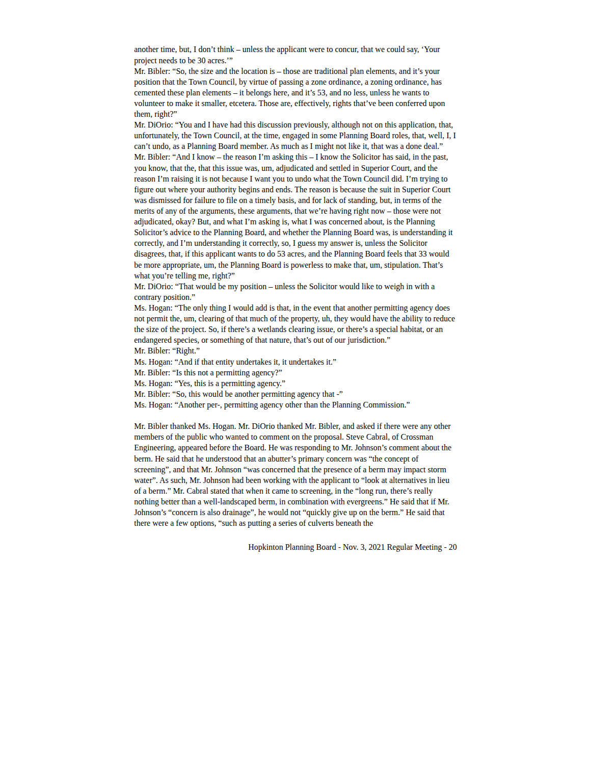another time, but, I don’t think – unless the applicant were to concur, that we could say, ‘Your project needs to be 30 acres.’”
Mr. Bibler: “So, the size and the location is – those are traditional plan elements, and it’s your position that the Town Council, by virtue of passing a zone ordinance, a zoning ordinance, has cemented these plan elements – it belongs here, and it’s 53, and no less, unless he wants to volunteer to make it smaller, etcetera. Those are, effectively, rights that’ve been conferred upon them, right?”
Mr. DiOrio: “You and I have had this discussion previously, although not on this application, that, unfortunately, the Town Council, at the time, engaged in some Planning Board roles, that, well, I, I can’t undo, as a Planning Board member. As much as I might not like it, that was a done deal.”
Mr. Bibler: “And I know – the reason I’m asking this – I know the Solicitor has said, in the past, you know, that the, that this issue was, um, adjudicated and settled in Superior Court, and the reason I’m raising it is not because I want you to undo what the Town Council did. I’m trying to figure out where your authority begins and ends. The reason is because the suit in Superior Court was dismissed for failure to file on a timely basis, and for lack of standing, but, in terms of the merits of any of the arguments, these arguments, that we’re having right now – those were not adjudicated, okay? But, and what I’m asking is, what I was concerned about, is the Planning Solicitor’s advice to the Planning Board, and whether the Planning Board was, is understanding it correctly, and I’m understanding it correctly, so, I guess my answer is, unless the Solicitor disagrees, that, if this applicant wants to do 53 acres, and the Planning Board feels that 33 would be more appropriate, um, the Planning Board is powerless to make that, um, stipulation. That’s what you’re telling me, right?”
Mr. DiOrio: “That would be my position – unless the Solicitor would like to weigh in with a contrary position.”
Ms. Hogan: “The only thing I would add is that, in the event that another permitting agency does not permit the, um, clearing of that much of the property, uh, they would have the ability to reduce the size of the project. So, if there’s a wetlands clearing issue, or there’s a special habitat, or an endangered species, or something of that nature, that’s out of our jurisdiction.”
Mr. Bibler: “Right.”
Ms. Hogan: “And if that entity undertakes it, it undertakes it.”
Mr. Bibler: “Is this not a permitting agency?”
Ms. Hogan: “Yes, this is a permitting agency.”
Mr. Bibler: “So, this would be another permitting agency that -”
Ms. Hogan: “Another per-, permitting agency other than the Planning Commission.”
Mr. Bibler thanked Ms. Hogan. Mr. DiOrio thanked Mr. Bibler, and asked if there were any other members of the public who wanted to comment on the proposal. Steve Cabral, of Crossman Engineering, appeared before the Board. He was responding to Mr. Johnson’s comment about the berm. He said that he understood that an abutter’s primary concern was “the concept of screening”, and that Mr. Johnson “was concerned that the presence of a berm may impact storm water”. As such, Mr. Johnson had been working with the applicant to “look at alternatives in lieu of a berm.” Mr. Cabral stated that when it came to screening, in the “long run, there’s really nothing better than a well-landscaped berm, in combination with evergreens.” He said that if Mr. Johnson’s “concern is also drainage”, he would not “quickly give up on the berm.” He said that there were a few options, “such as putting a series of culverts beneath the
Hopkinton Planning Board - Nov. 3, 2021 Regular Meeting - 20